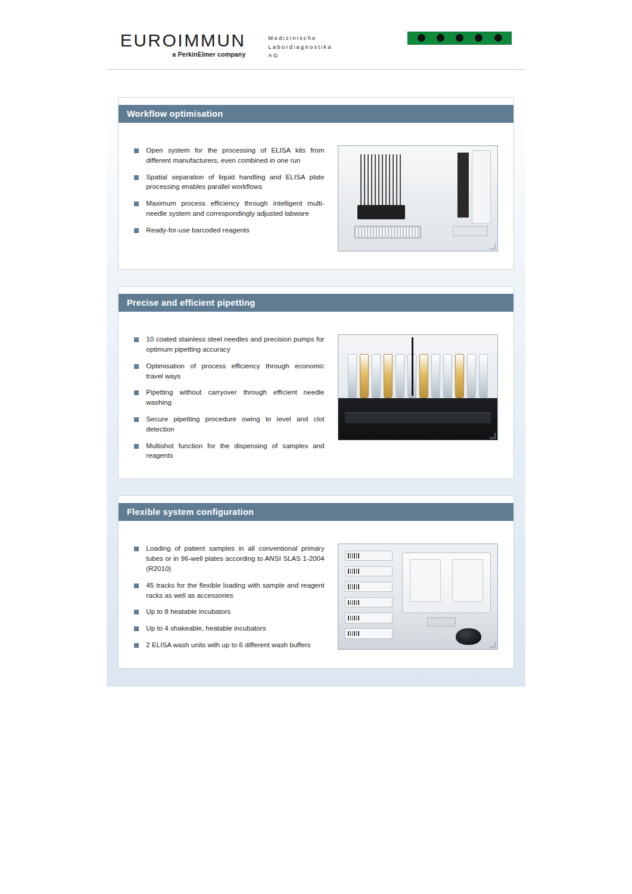EUROIMMUN
a PerkinElmer company
Medizinische
Labordiagnostika
AG
Workflow optimisation
Open system for the processing of ELISA kits from different manufacturers, even combined in one run
Spatial separation of liquid handling and ELISA plate processing enables parallel workflows
Maximum process efficiency through intelligent multi-needle system and correspondingly adjusted labware
Ready-for-use barcoded reagents
Precise and efficient pipetting
10 coated stainless steel needles and precision pumps for optimum pipetting accuracy
Optimisation of process efficiency through economic travel ways
Pipetting without carryover through efficient needle washing
Secure pipetting procedure owing to level and clot detection
Multishot function for the dispensing of samples and reagents
Flexible system configuration
Loading of patient samples in all conventional primary tubes or in 96-well plates according to ANSI SLAS 1-2004 (R2010)
45 tracks for the flexible loading with sample and reagent racks as well as accessories
Up to 8 heatable incubators
Up to 4 shakeable, heatable incubators
2 ELISA wash units with up to 6 different wash buffers